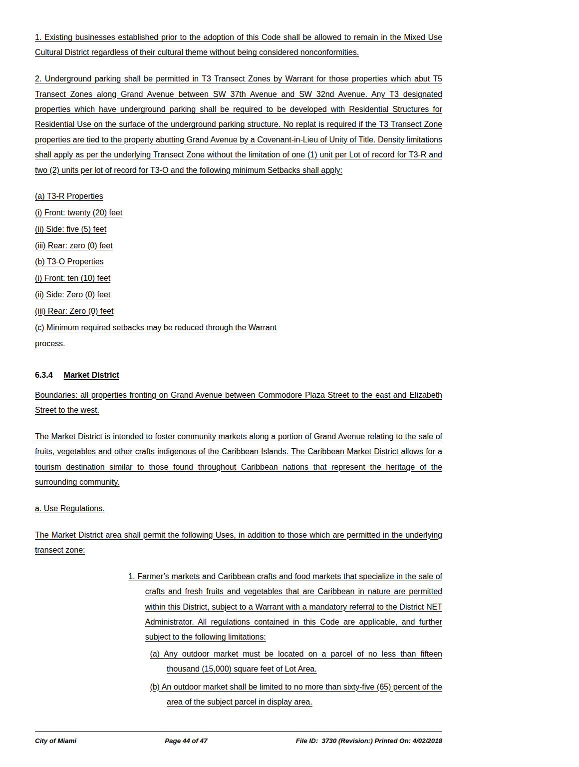1. Existing businesses established prior to the adoption of this Code shall be allowed to remain in the Mixed Use Cultural District regardless of their cultural theme without being considered nonconformities.
2. Underground parking shall be permitted in T3 Transect Zones by Warrant for those properties which abut T5 Transect Zones along Grand Avenue between SW 37th Avenue and SW 32nd Avenue. Any T3 designated properties which have underground parking shall be required to be developed with Residential Structures for Residential Use on the surface of the underground parking structure. No replat is required if the T3 Transect Zone properties are tied to the property abutting Grand Avenue by a Covenant-in-Lieu of Unity of Title. Density limitations shall apply as per the underlying Transect Zone without the limitation of one (1) unit per Lot of record for T3-R and two (2) units per lot of record for T3-O and the following minimum Setbacks shall apply:
(a) T3-R Properties
(i) Front: twenty (20) feet
(ii) Side: five (5) feet
(iii) Rear: zero (0) feet
(b) T3-O Properties
(i) Front: ten (10) feet
(ii) Side: Zero (0) feet
(iii) Rear: Zero (0) feet
(c) Minimum required setbacks may be reduced through the Warrant
process.
6.3.4 Market District
Boundaries: all properties fronting on Grand Avenue between Commodore Plaza Street to the east and Elizabeth Street to the west.
The Market District is intended to foster community markets along a portion of Grand Avenue relating to the sale of fruits, vegetables and other crafts indigenous of the Caribbean Islands. The Caribbean Market District allows for a tourism destination similar to those found throughout Caribbean nations that represent the heritage of the surrounding community.
a. Use Regulations.
The Market District area shall permit the following Uses, in addition to those which are permitted in the underlying transect zone:
1. Farmer’s markets and Caribbean crafts and food markets that specialize in the sale of crafts and fresh fruits and vegetables that are Caribbean in nature are permitted within this District, subject to a Warrant with a mandatory referral to the District NET Administrator. All regulations contained in this Code are applicable, and further subject to the following limitations:
(a) Any outdoor market must be located on a parcel of no less than fifteen thousand (15,000) square feet of Lot Area.
(b) An outdoor market shall be limited to no more than sixty-five (65) percent of the area of the subject parcel in display area.
City of Miami Page 44 of 47 File ID: 3730 (Revision:) Printed On: 4/02/2018